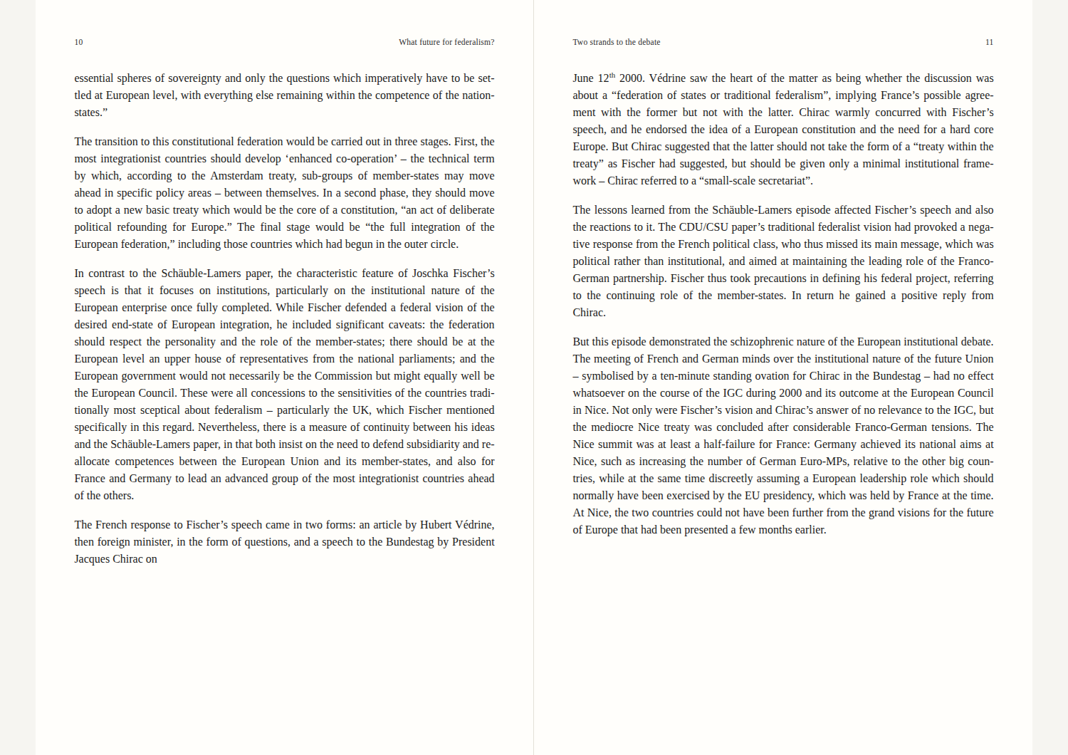10 What future for federalism?
essential spheres of sovereignty and only the questions which imperatively have to be settled at European level, with everything else remaining within the competence of the nation-states.”
The transition to this constitutional federation would be carried out in three stages. First, the most integrationist countries should develop ‘enhanced co-operation’ – the technical term by which, according to the Amsterdam treaty, sub-groups of member-states may move ahead in specific policy areas – between themselves. In a second phase, they should move to adopt a new basic treaty which would be the core of a constitution, “an act of deliberate political refounding for Europe.” The final stage would be “the full integration of the European federation,” including those countries which had begun in the outer circle.
In contrast to the Schäuble-Lamers paper, the characteristic feature of Joschka Fischer’s speech is that it focuses on institutions, particularly on the institutional nature of the European enterprise once fully completed. While Fischer defended a federal vision of the desired end-state of European integration, he included significant caveats: the federation should respect the personality and the role of the member-states; there should be at the European level an upper house of representatives from the national parliaments; and the European government would not necessarily be the Commission but might equally well be the European Council. These were all concessions to the sensitivities of the countries traditionally most sceptical about federalism – particularly the UK, which Fischer mentioned specifically in this regard. Nevertheless, there is a measure of continuity between his ideas and the Schäuble-Lamers paper, in that both insist on the need to defend subsidiarity and reallocate competences between the European Union and its member-states, and also for France and Germany to lead an advanced group of the most integrationist countries ahead of the others.
The French response to Fischer’s speech came in two forms: an article by Hubert Védrine, then foreign minister, in the form of questions, and a speech to the Bundestag by President Jacques Chirac on
Two strands to the debate 11
June 12th 2000. Védrine saw the heart of the matter as being whether the discussion was about a “federation of states or traditional federalism”, implying France’s possible agreement with the former but not with the latter. Chirac warmly concurred with Fischer’s speech, and he endorsed the idea of a European constitution and the need for a hard core Europe. But Chirac suggested that the latter should not take the form of a “treaty within the treaty” as Fischer had suggested, but should be given only a minimal institutional framework – Chirac referred to a “small-scale secretariat”.
The lessons learned from the Schäuble-Lamers episode affected Fischer’s speech and also the reactions to it. The CDU/CSU paper’s traditional federalist vision had provoked a negative response from the French political class, who thus missed its main message, which was political rather than institutional, and aimed at maintaining the leading role of the Franco-German partnership. Fischer thus took precautions in defining his federal project, referring to the continuing role of the member-states. In return he gained a positive reply from Chirac.
But this episode demonstrated the schizophrenic nature of the European institutional debate. The meeting of French and German minds over the institutional nature of the future Union – symbolised by a ten-minute standing ovation for Chirac in the Bundestag – had no effect whatsoever on the course of the IGC during 2000 and its outcome at the European Council in Nice. Not only were Fischer’s vision and Chirac’s answer of no relevance to the IGC, but the mediocre Nice treaty was concluded after considerable Franco-German tensions. The Nice summit was at least a half-failure for France: Germany achieved its national aims at Nice, such as increasing the number of German Euro-MPs, relative to the other big countries, while at the same time discreetly assuming a European leadership role which should normally have been exercised by the EU presidency, which was held by France at the time. At Nice, the two countries could not have been further from the grand visions for the future of Europe that had been presented a few months earlier.